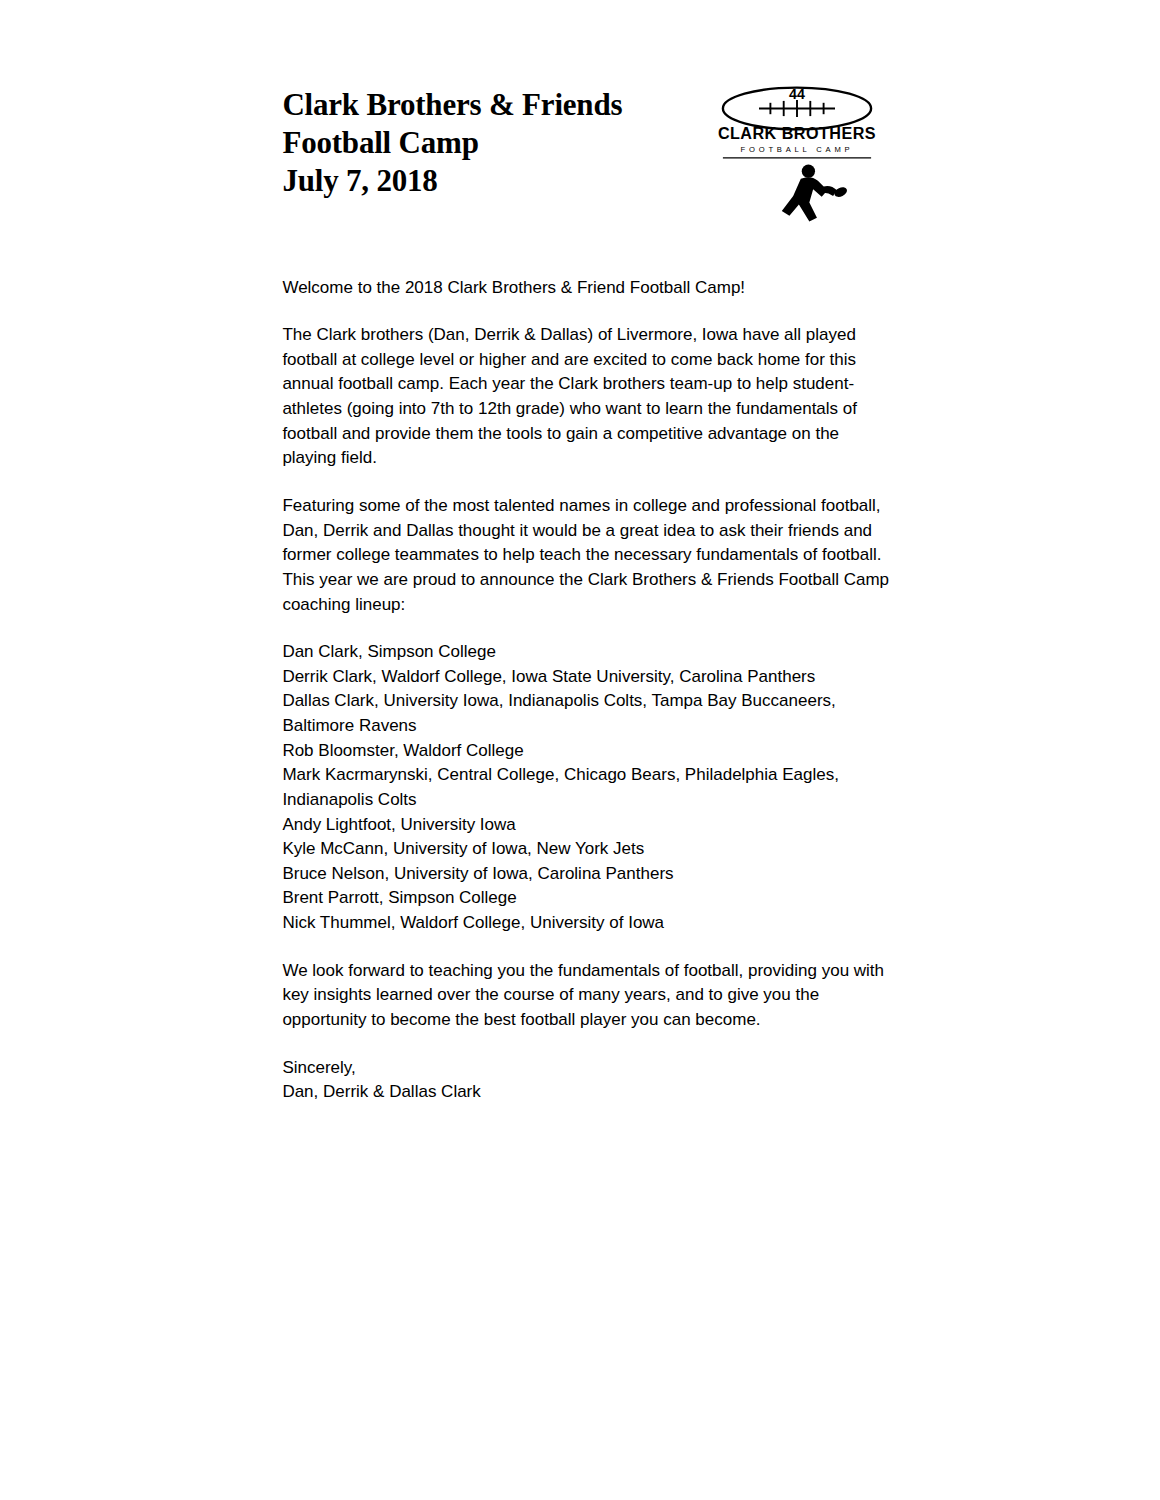Clark Brothers & Friends Football Camp
July 7, 2018
44 CLARK BROTHERS FOOTBALL CAMP
Welcome to the 2018 Clark Brothers & Friend Football Camp!
The Clark brothers (Dan, Derrik & Dallas) of Livermore, Iowa have all played football at college level or higher and are excited to come back home for this annual football camp. Each year the Clark brothers team-up to help student-athletes (going into 7th to 12th grade) who want to learn the fundamentals of football and provide them the tools to gain a competitive advantage on the playing field.
Featuring some of the most talented names in college and professional football, Dan, Derrik and Dallas thought it would be a great idea to ask their friends and former college teammates to help teach the necessary fundamentals of football. This year we are proud to announce the Clark Brothers & Friends Football Camp coaching lineup:
Dan Clark, Simpson College
Derrik Clark, Waldorf College, Iowa State University, Carolina Panthers
Dallas Clark, University Iowa, Indianapolis Colts, Tampa Bay Buccaneers, Baltimore Ravens
Rob Bloomster, Waldorf College
Mark Kacrmarynski, Central College, Chicago Bears, Philadelphia Eagles, Indianapolis Colts
Andy Lightfoot, University Iowa
Kyle McCann, University of Iowa, New York Jets
Bruce Nelson, University of Iowa, Carolina Panthers
Brent Parrott, Simpson College
Nick Thummel, Waldorf College, University of Iowa
We look forward to teaching you the fundamentals of football, providing you with key insights learned over the course of many years, and to give you the opportunity to become the best football player you can become.
Sincerely, Dan, Derrik & Dallas Clark